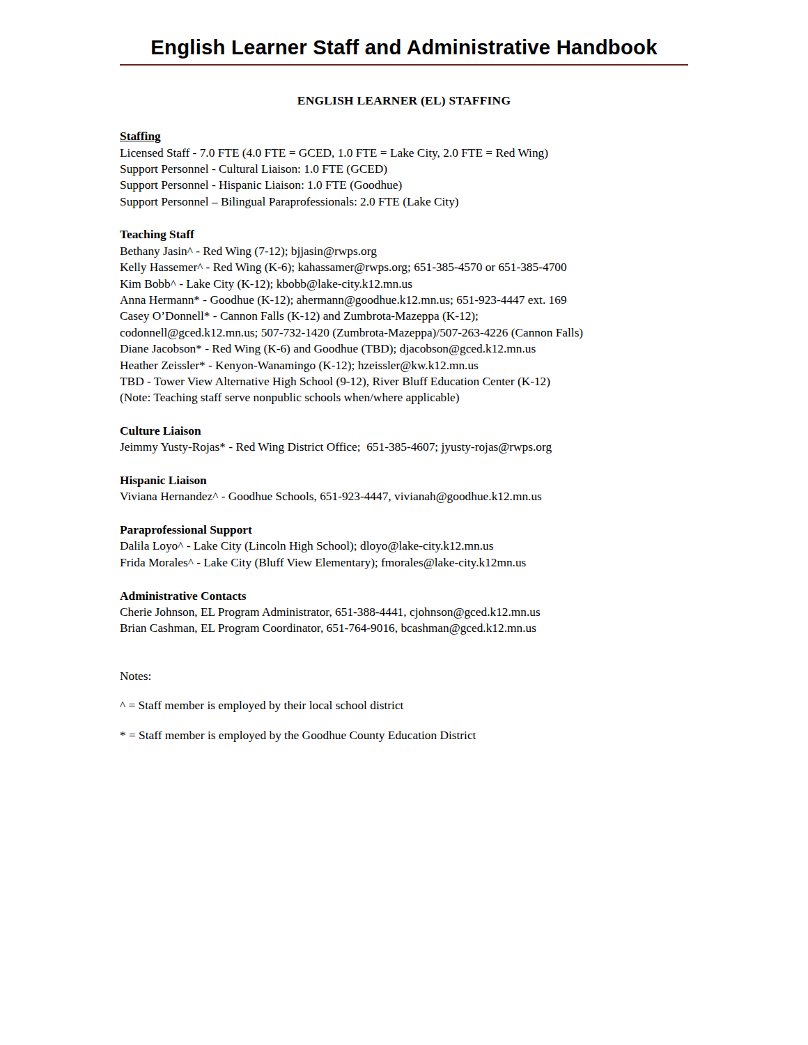English Learner Staff and Administrative Handbook
ENGLISH LEARNER (EL) STAFFING
Staffing
Licensed Staff - 7.0 FTE (4.0 FTE = GCED, 1.0 FTE = Lake City, 2.0 FTE = Red Wing)
Support Personnel - Cultural Liaison: 1.0 FTE (GCED)
Support Personnel - Hispanic Liaison: 1.0 FTE (Goodhue)
Support Personnel – Bilingual Paraprofessionals: 2.0 FTE (Lake City)
Teaching Staff
Bethany Jasin^ - Red Wing (7-12); bjjasin@rwps.org
Kelly Hassemer^ - Red Wing (K-6); kahassamer@rwps.org; 651-385-4570 or 651-385-4700
Kim Bobb^ - Lake City (K-12); kbobb@lake-city.k12.mn.us
Anna Hermann* - Goodhue (K-12); ahermann@goodhue.k12.mn.us; 651-923-4447 ext. 169
Casey O’Donnell* - Cannon Falls (K-12) and Zumbrota-Mazeppa (K-12);
codonnell@gced.k12.mn.us; 507-732-1420 (Zumbrota-Mazeppa)/507-263-4226 (Cannon Falls)
Diane Jacobson* - Red Wing (K-6) and Goodhue (TBD); djacobson@gced.k12.mn.us
Heather Zeissler* - Kenyon-Wanamingo (K-12); hzeissler@kw.k12.mn.us
TBD - Tower View Alternative High School (9-12), River Bluff Education Center (K-12)
(Note: Teaching staff serve nonpublic schools when/where applicable)
Culture Liaison
Jeimmy Yusty-Rojas* - Red Wing District Office; 651-385-4607; jyusty-rojas@rwps.org
Hispanic Liaison
Viviana Hernandez^ - Goodhue Schools, 651-923-4447, vivianah@goodhue.k12.mn.us
Paraprofessional Support
Dalila Loyo^ - Lake City (Lincoln High School); dloyo@lake-city.k12.mn.us
Frida Morales^ - Lake City (Bluff View Elementary); fmorales@lake-city.k12mn.us
Administrative Contacts
Cherie Johnson, EL Program Administrator, 651-388-4441, cjohnson@gced.k12.mn.us
Brian Cashman, EL Program Coordinator, 651-764-9016, bcashman@gced.k12.mn.us
Notes:
^ = Staff member is employed by their local school district
* = Staff member is employed by the Goodhue County Education District